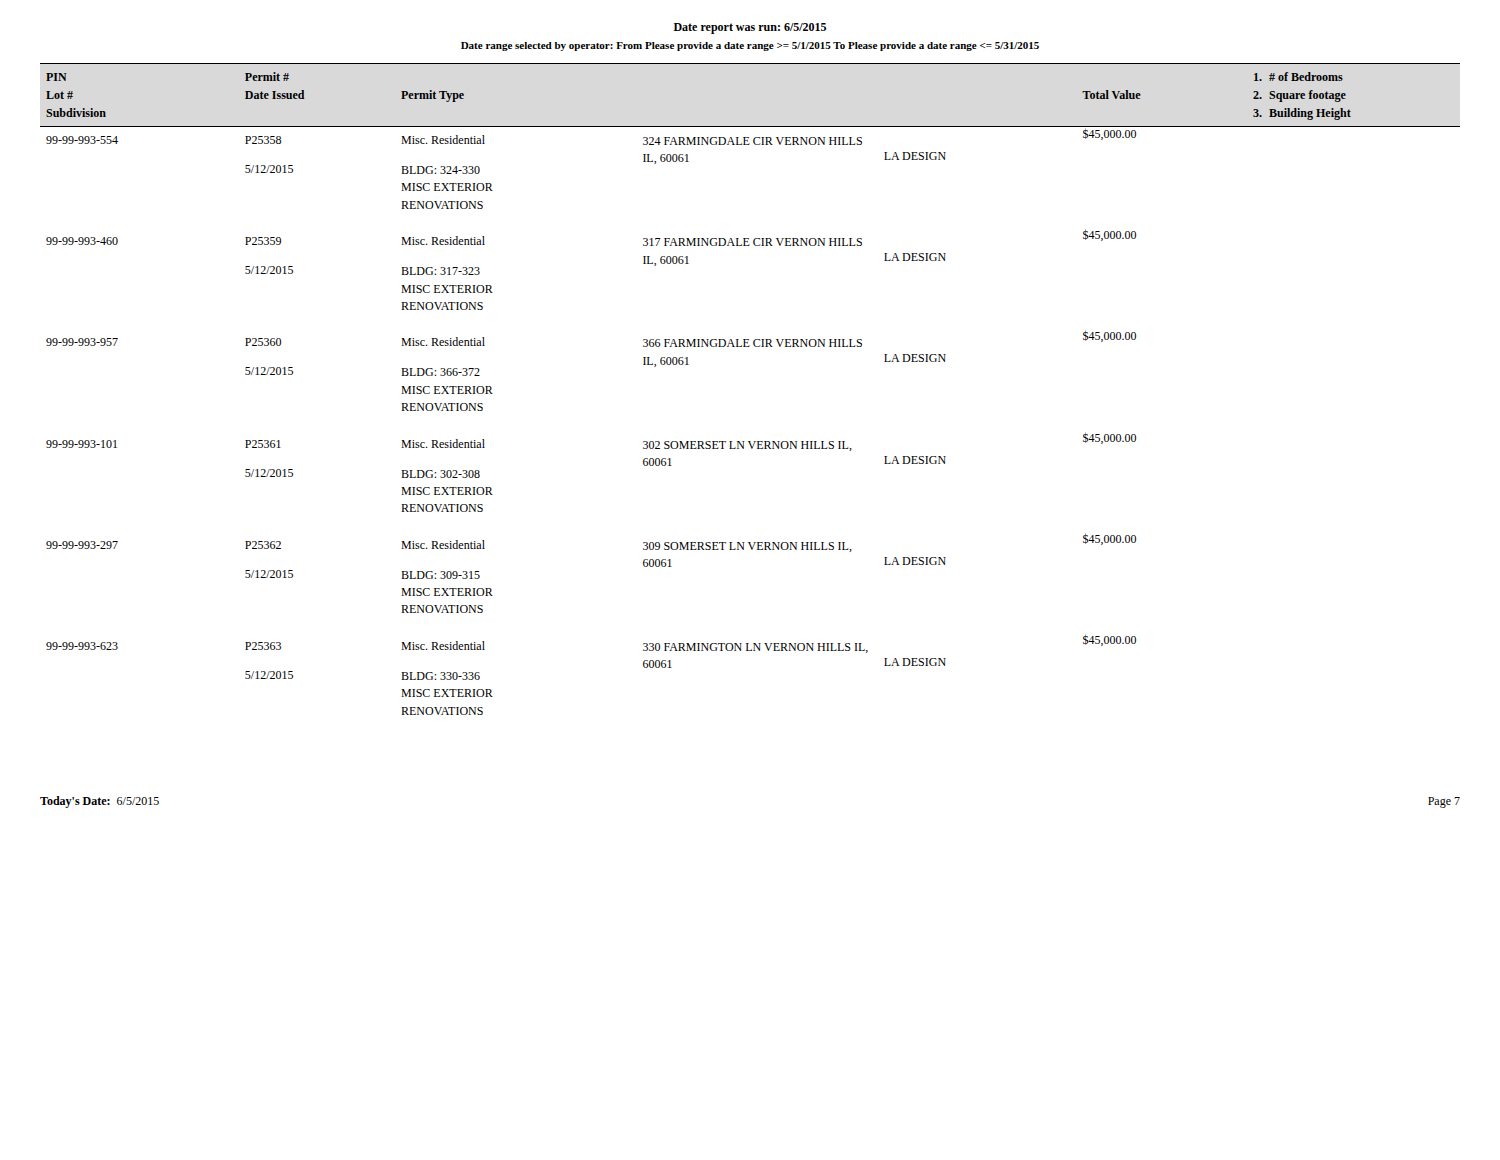Date report was run: 6/5/2015
Date range selected by operator: From Please provide a date range >= 5/1/2015 To Please provide a date range <= 5/31/2015
| PIN Lot # Subdivision | Permit # Date Issued | Permit Type | | | Total Value | 1. # of Bedrooms 2. Square footage 3. Building Height |
| --- | --- | --- | --- | --- | --- | --- |
| 99-99-993-554 | P25358 5/12/2015 | Misc. Residential BLDG: 324-330 MISC EXTERIOR RENOVATIONS | 324 FARMINGDALE CIR VERNON HILLS IL, 60061 | LA DESIGN | $45,000.00 | |
| 99-99-993-460 | P25359 5/12/2015 | Misc. Residential BLDG: 317-323 MISC EXTERIOR RENOVATIONS | 317 FARMINGDALE CIR VERNON HILLS IL, 60061 | LA DESIGN | $45,000.00 | |
| 99-99-993-957 | P25360 5/12/2015 | Misc. Residential BLDG: 366-372 MISC EXTERIOR RENOVATIONS | 366 FARMINGDALE CIR VERNON HILLS IL, 60061 | LA DESIGN | $45,000.00 | |
| 99-99-993-101 | P25361 5/12/2015 | Misc. Residential BLDG: 302-308 MISC EXTERIOR RENOVATIONS | 302 SOMERSET LN VERNON HILLS IL, 60061 | LA DESIGN | $45,000.00 | |
| 99-99-993-297 | P25362 5/12/2015 | Misc. Residential BLDG: 309-315 MISC EXTERIOR RENOVATIONS | 309 SOMERSET LN VERNON HILLS IL, 60061 | LA DESIGN | $45,000.00 | |
| 99-99-993-623 | P25363 5/12/2015 | Misc. Residential BLDG: 330-336 MISC EXTERIOR RENOVATIONS | 330 FARMINGTON LN VERNON HILLS IL, 60061 | LA DESIGN | $45,000.00 | |
Today's Date: 6/5/2015 Page 7